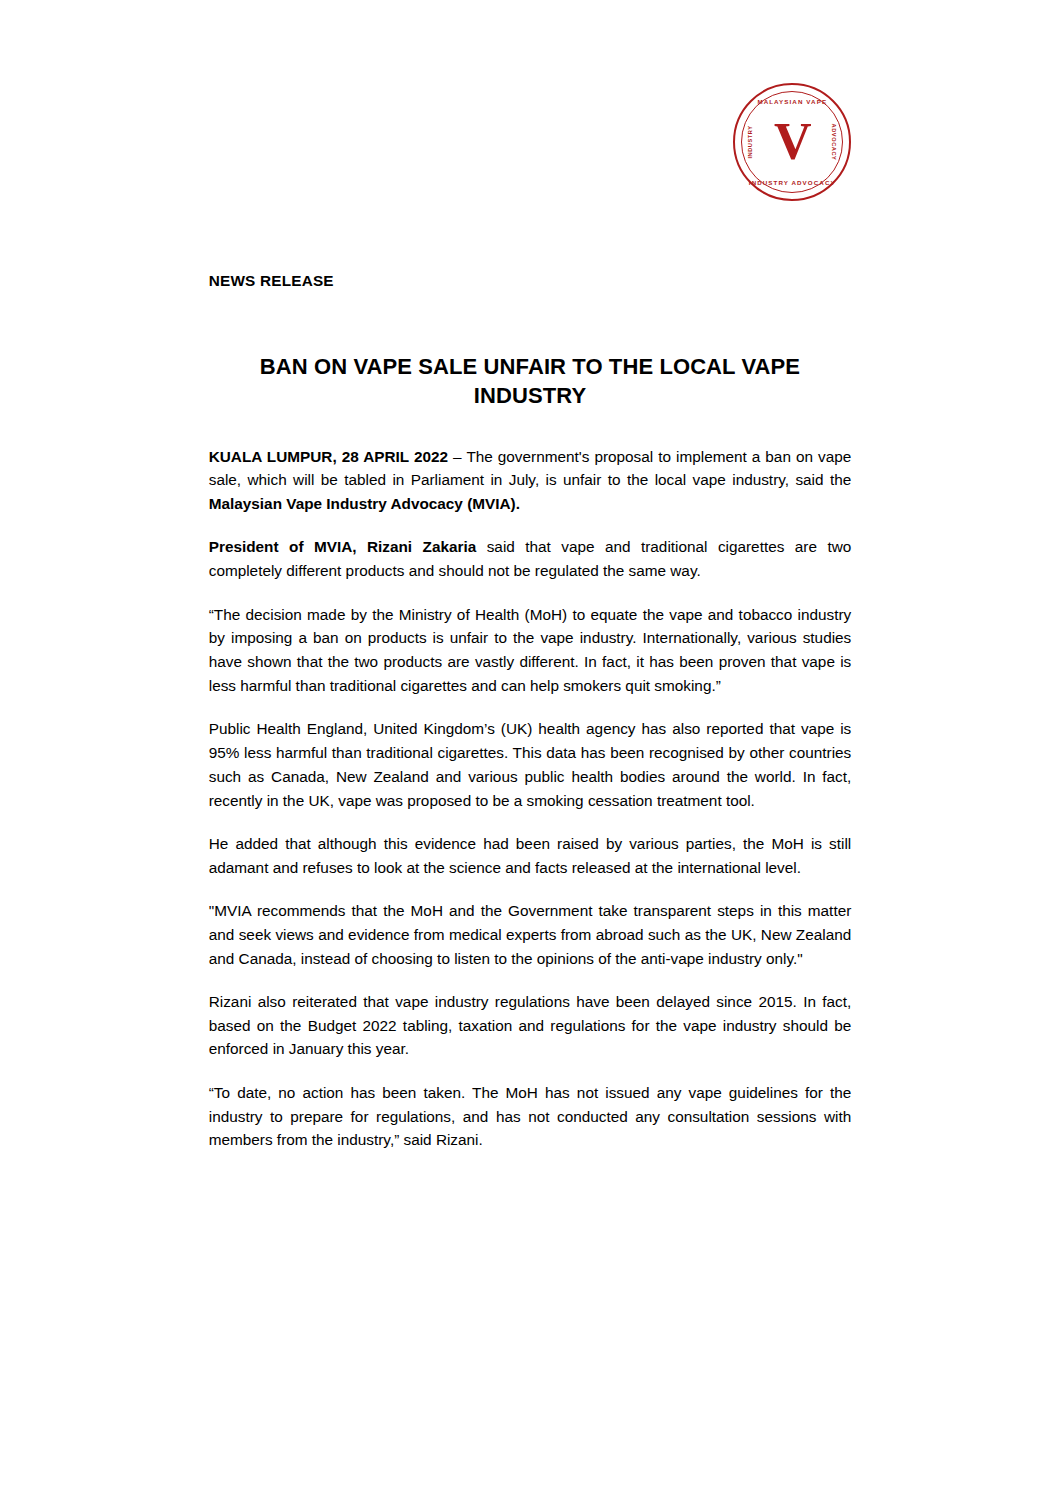Malaysian Vape
Industry
Advocacy
V
Industry Advocacy
NEWS RELEASE
BAN ON VAPE SALE UNFAIR TO THE LOCAL VAPE
INDUSTRY
KUALA LUMPUR, 28 APRIL 2022 – The government's proposal to implement a ban on vape sale, which will be tabled in Parliament in July, is unfair to the local vape industry, said the Malaysian Vape Industry Advocacy (MVIA).
President of MVIA, Rizani Zakaria said that vape and traditional cigarettes are two completely different products and should not be regulated the same way.
“The decision made by the Ministry of Health (MoH) to equate the vape and tobacco industry by imposing a ban on products is unfair to the vape industry. Internationally, various studies have shown that the two products are vastly different. In fact, it has been proven that vape is less harmful than traditional cigarettes and can help smokers quit smoking.”
Public Health England, United Kingdom’s (UK) health agency has also reported that vape is 95% less harmful than traditional cigarettes. This data has been recognised by other countries such as Canada, New Zealand and various public health bodies around the world. In fact, recently in the UK, vape was proposed to be a smoking cessation treatment tool.
He added that although this evidence had been raised by various parties, the MoH is still adamant and refuses to look at the science and facts released at the international level.
"MVIA recommends that the MoH and the Government take transparent steps in this matter and seek views and evidence from medical experts from abroad such as the UK, New Zealand and Canada, instead of choosing to listen to the opinions of the anti-vape industry only."
Rizani also reiterated that vape industry regulations have been delayed since 2015. In fact, based on the Budget 2022 tabling, taxation and regulations for the vape industry should be enforced in January this year.
“To date, no action has been taken. The MoH has not issued any vape guidelines for the industry to prepare for regulations, and has not conducted any consultation sessions with members from the industry,” said Rizani.